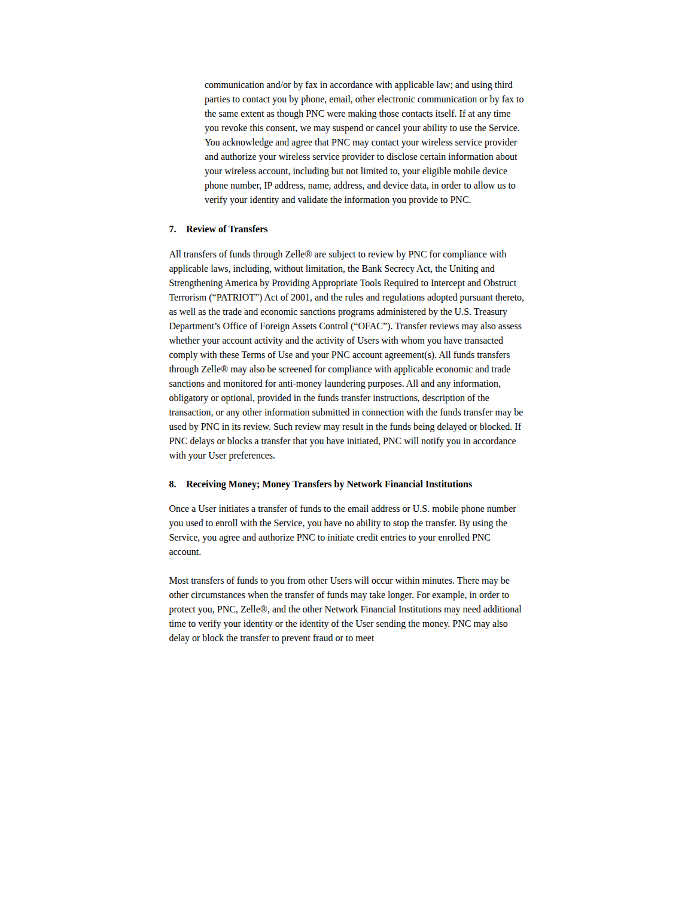communication and/or by fax in accordance with applicable law; and using third parties to contact you by phone, email, other electronic communication or by fax to the same extent as though PNC were making those contacts itself. If at any time you revoke this consent, we may suspend or cancel your ability to use the Service. You acknowledge and agree that PNC may contact your wireless service provider and authorize your wireless service provider to disclose certain information about your wireless account, including but not limited to, your eligible mobile device phone number, IP address, name, address, and device data, in order to allow us to verify your identity and validate the information you provide to PNC.
7. Review of Transfers
All transfers of funds through Zelle® are subject to review by PNC for compliance with applicable laws, including, without limitation, the Bank Secrecy Act, the Uniting and Strengthening America by Providing Appropriate Tools Required to Intercept and Obstruct Terrorism (“PATRIOT”) Act of 2001, and the rules and regulations adopted pursuant thereto, as well as the trade and economic sanctions programs administered by the U.S. Treasury Department’s Office of Foreign Assets Control (“OFAC”). Transfer reviews may also assess whether your account activity and the activity of Users with whom you have transacted comply with these Terms of Use and your PNC account agreement(s). All funds transfers through Zelle® may also be screened for compliance with applicable economic and trade sanctions and monitored for anti-money laundering purposes. All and any information, obligatory or optional, provided in the funds transfer instructions, description of the transaction, or any other information submitted in connection with the funds transfer may be used by PNC in its review. Such review may result in the funds being delayed or blocked. If PNC delays or blocks a transfer that you have initiated, PNC will notify you in accordance with your User preferences.
8. Receiving Money; Money Transfers by Network Financial Institutions
Once a User initiates a transfer of funds to the email address or U.S. mobile phone number you used to enroll with the Service, you have no ability to stop the transfer. By using the Service, you agree and authorize PNC to initiate credit entries to your enrolled PNC account.
Most transfers of funds to you from other Users will occur within minutes. There may be other circumstances when the transfer of funds may take longer. For example, in order to protect you, PNC, Zelle®, and the other Network Financial Institutions may need additional time to verify your identity or the identity of the User sending the money. PNC may also delay or block the transfer to prevent fraud or to meet